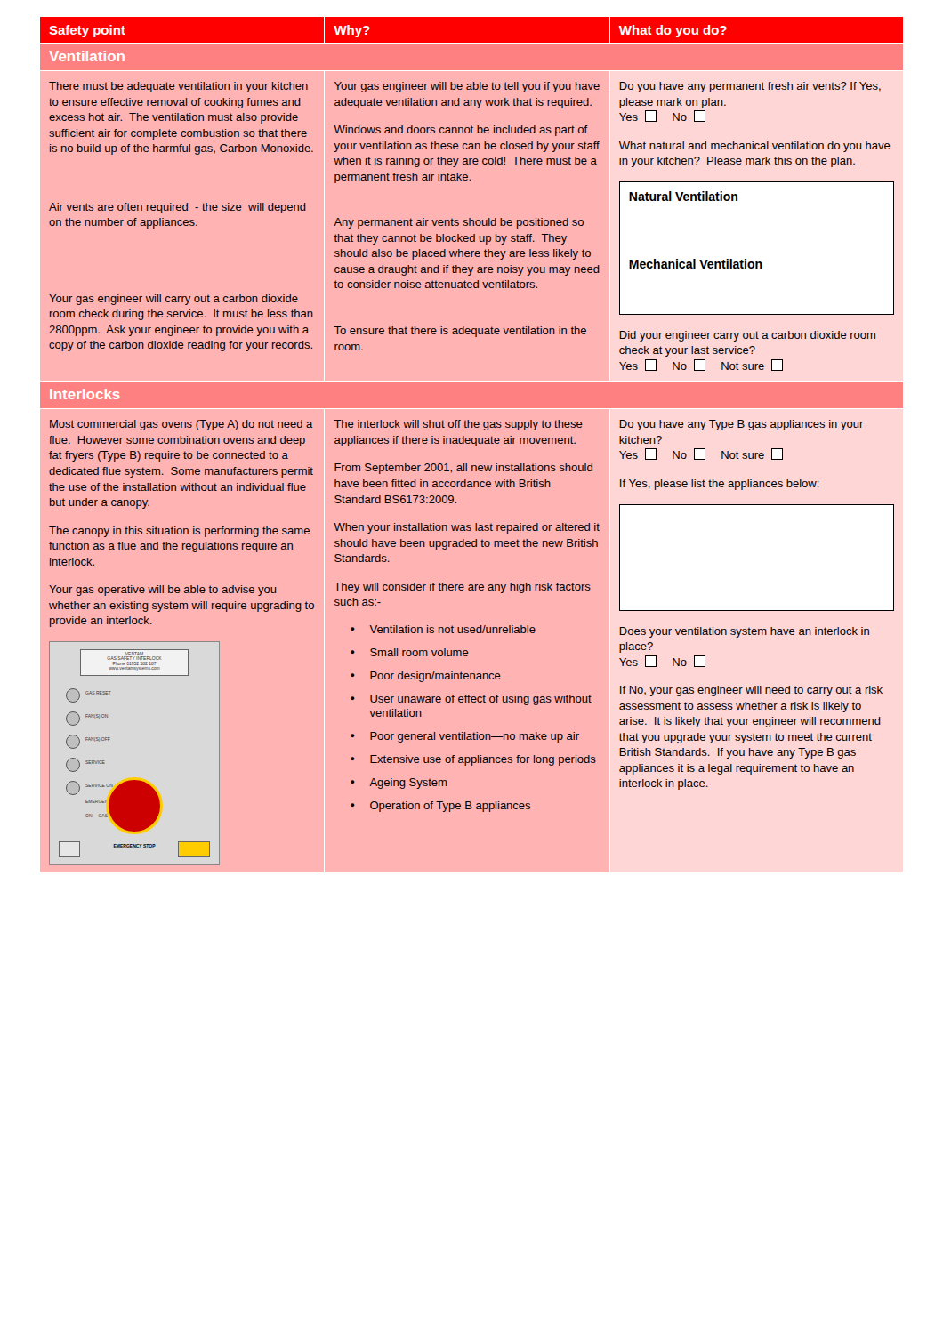| Safety point | Why? | What do you do? |
| --- | --- | --- |
| Ventilation |
| There must be adequate ventilation in your kitchen to ensure effective removal of cooking fumes and excess hot air. The ventilation must also provide sufficient air for complete combustion so that there is no build up of the harmful gas, Carbon Monoxide. Air vents are often required - the size will depend on the number of appliances. Your gas engineer will carry out a carbon dioxide room check during the service. It must be less than 2800ppm. Ask your engineer to provide you with a copy of the carbon dioxide reading for your records. | Your gas engineer will be able to tell you if you have adequate ventilation and any work that is required. Windows and doors cannot be included as part of your ventilation as these can be closed by your staff when it is raining or they are cold! There must be a permanent fresh air intake. Any permanent air vents should be positioned so that they cannot be blocked up by staff. They should also be placed where they are less likely to cause a draught and if they are noisy you may need to consider noise attenuated ventilators. To ensure that there is adequate ventilation in the room. | Do you have any permanent fresh air vents? If Yes, please mark on plan. Yes No What natural and mechanical ventilation do you have in your kitchen? Please mark this on the plan. Natural Ventilation Mechanical Ventilation Did your engineer carry out a carbon dioxide room check at your last service? Yes No Not sure |
| Interlocks |
| Most commercial gas ovens (Type A) do not need a flue. However some combination ovens and deep fat fryers (Type B) require to be connected to a dedicated flue system. Some manufacturers permit the use of the installation without an individual flue but under a canopy. The canopy in this situation is performing the same function as a flue and the regulations require an interlock. Your gas operative will be able to advise you whether an existing system will require upgrading to provide an interlock. VENTAM GAS SAFETY INTERLOCK Phone 01952 582 187 www.ventamsystems.com GAS RESET FAN(S) ON FAN(S) OFF SERVICE SERVICE ON EMERGENCY STOP OPERATED ON GAS OFF EMERGENCY STOP | The interlock will shut off the gas supply to these appliances if there is inadequate air movement. From September 2001, all new installations should have been fitted in accordance with British Standard BS6173:2009. When your installation was last repaired or altered it should have been upgraded to meet the new British Standards. They will consider if there are any high risk factors such as:- Ventilation is not used/unreliable Small room volume Poor design/maintenance User unaware of effect of using gas without ventilation Poor general ventilation—no make up air Extensive use of appliances for long periods Ageing System Operation of Type B appliances | Do you have any Type B gas appliances in your kitchen? Yes No Not sure If Yes, please list the appliances below: Does your ventilation system have an interlock in place? Yes No If No, your gas engineer will need to carry out a risk assessment to assess whether a risk is likely to arise. It is likely that your engineer will recommend that you upgrade your system to meet the current British Standards. If you have any Type B gas appliances it is a legal requirement to have an interlock in place. |